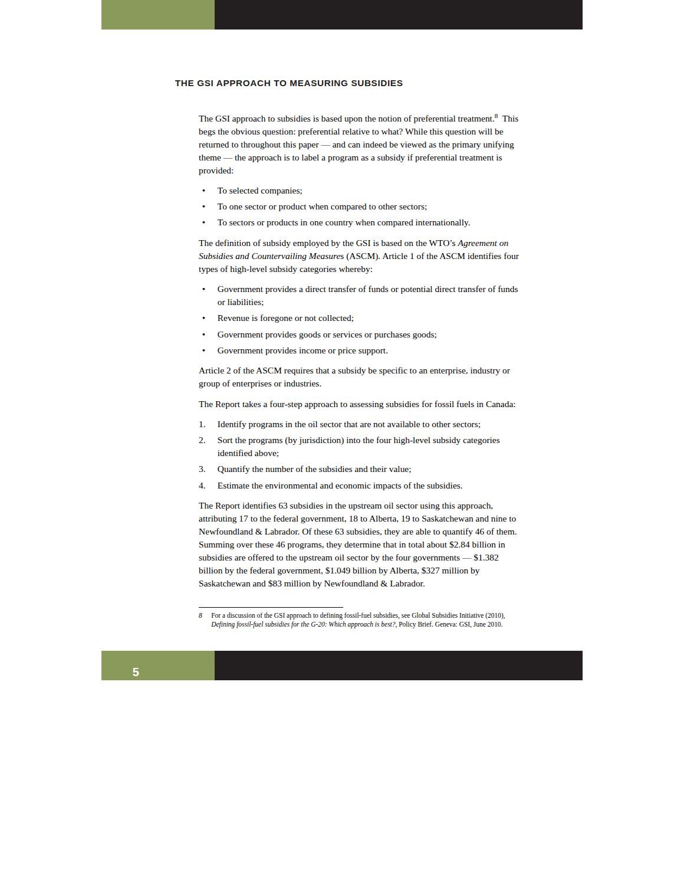THE GSI APPROACH TO MEASURING SUBSIDIES
The GSI approach to subsidies is based upon the notion of preferential treatment.8 This begs the obvious question: preferential relative to what? While this question will be returned to throughout this paper — and can indeed be viewed as the primary unifying theme — the approach is to label a program as a subsidy if preferential treatment is provided:
To selected companies;
To one sector or product when compared to other sectors;
To sectors or products in one country when compared internationally.
The definition of subsidy employed by the GSI is based on the WTO’s Agreement on Subsidies and Countervailing Measures (ASCM). Article 1 of the ASCM identifies four types of high-level subsidy categories whereby:
Government provides a direct transfer of funds or potential direct transfer of funds or liabilities;
Revenue is foregone or not collected;
Government provides goods or services or purchases goods;
Government provides income or price support.
Article 2 of the ASCM requires that a subsidy be specific to an enterprise, industry or group of enterprises or industries.
The Report takes a four-step approach to assessing subsidies for fossil fuels in Canada:
Identify programs in the oil sector that are not available to other sectors;
Sort the programs (by jurisdiction) into the four high-level subsidy categories identified above;
Quantify the number of the subsidies and their value;
Estimate the environmental and economic impacts of the subsidies.
The Report identifies 63 subsidies in the upstream oil sector using this approach, attributing 17 to the federal government, 18 to Alberta, 19 to Saskatchewan and nine to Newfoundland & Labrador. Of these 63 subsidies, they are able to quantify 46 of them. Summing over these 46 programs, they determine that in total about $2.84 billion in subsidies are offered to the upstream oil sector by the four governments — $1.382 billion by the federal government, $1.049 billion by Alberta, $327 million by Saskatchewan and $83 million by Newfoundland & Labrador.
8
For a discussion of the GSI approach to defining fossil-fuel subsidies, see Global Subsidies Initiative (2010), Defining fossil-fuel subsidies for the G-20: Which approach is best?, Policy Brief. Geneva: GSI, June 2010.
5